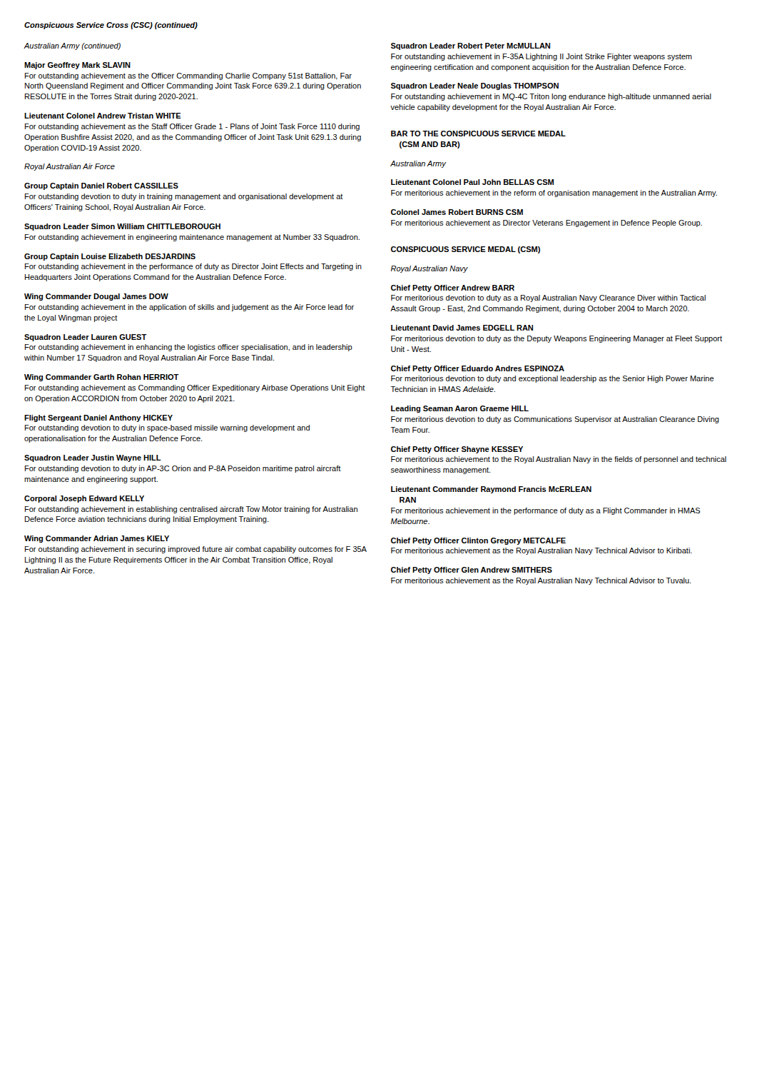Conspicuous Service Cross (CSC) (continued)
Australian Army (continued)
Major Geoffrey Mark SLAVIN
For outstanding achievement as the Officer Commanding Charlie Company 51st Battalion, Far North Queensland Regiment and Officer Commanding Joint Task Force 639.2.1 during Operation RESOLUTE in the Torres Strait during 2020-2021.
Lieutenant Colonel Andrew Tristan WHITE
For outstanding achievement as the Staff Officer Grade 1 - Plans of Joint Task Force 1110 during Operation Bushfire Assist 2020, and as the Commanding Officer of Joint Task Unit 629.1.3 during Operation COVID-19 Assist 2020.
Royal Australian Air Force
Group Captain Daniel Robert CASSILLES
For outstanding devotion to duty in training management and organisational development at Officers' Training School, Royal Australian Air Force.
Squadron Leader Simon William CHITTLEBOROUGH
For outstanding achievement in engineering maintenance management at Number 33 Squadron.
Group Captain Louise Elizabeth DESJARDINS
For outstanding achievement in the performance of duty as Director Joint Effects and Targeting in Headquarters Joint Operations Command for the Australian Defence Force.
Wing Commander Dougal James DOW
For outstanding achievement in the application of skills and judgement as the Air Force lead for the Loyal Wingman project
Squadron Leader Lauren GUEST
For outstanding achievement in enhancing the logistics officer specialisation, and in leadership within Number 17 Squadron and Royal Australian Air Force Base Tindal.
Wing Commander Garth Rohan HERRIOT
For outstanding achievement as Commanding Officer Expeditionary Airbase Operations Unit Eight on Operation ACCORDION from October 2020 to April 2021.
Flight Sergeant Daniel Anthony HICKEY
For outstanding devotion to duty in space-based missile warning development and operationalisation for the Australian Defence Force.
Squadron Leader Justin Wayne HILL
For outstanding devotion to duty in AP-3C Orion and P-8A Poseidon maritime patrol aircraft maintenance and engineering support.
Corporal Joseph Edward KELLY
For outstanding achievement in establishing centralised aircraft Tow Motor training for Australian Defence Force aviation technicians during Initial Employment Training.
Wing Commander Adrian James KIELY
For outstanding achievement in securing improved future air combat capability outcomes for F 35A Lightning II as the Future Requirements Officer in the Air Combat Transition Office, Royal Australian Air Force.
Squadron Leader Robert Peter McMULLAN
For outstanding achievement in F-35A Lightning II Joint Strike Fighter weapons system engineering certification and component acquisition for the Australian Defence Force.
Squadron Leader Neale Douglas THOMPSON
For outstanding achievement in MQ-4C Triton long endurance high-altitude unmanned aerial vehicle capability development for the Royal Australian Air Force.
Bar to the Conspicuous Service Medal(CSM and Bar)
Australian Army
Lieutenant Colonel Paul John BELLAS CSM
For meritorious achievement in the reform of organisation management in the Australian Army.
Colonel James Robert BURNS CSM
For meritorious achievement as Director Veterans Engagement in Defence People Group.
Conspicuous Service Medal (CSM)
Royal Australian Navy
Chief Petty Officer Andrew BARR
For meritorious devotion to duty as a Royal Australian Navy Clearance Diver within Tactical Assault Group - East, 2nd Commando Regiment, during October 2004 to March 2020.
Lieutenant David James EDGELL RAN
For meritorious devotion to duty as the Deputy Weapons Engineering Manager at Fleet Support Unit - West.
Chief Petty Officer Eduardo Andres ESPINOZA
For meritorious devotion to duty and exceptional leadership as the Senior High Power Marine Technician in HMAS Adelaide.
Leading Seaman Aaron Graeme HILL
For meritorious devotion to duty as Communications Supervisor at Australian Clearance Diving Team Four.
Chief Petty Officer Shayne KESSEY
For meritorious achievement to the Royal Australian Navy in the fields of personnel and technical seaworthiness management.
Lieutenant Commander Raymond Francis McERLEANRAN
For meritorious achievement in the performance of duty as a Flight Commander in HMAS Melbourne.
Chief Petty Officer Clinton Gregory METCALFE
For meritorious achievement as the Royal Australian Navy Technical Advisor to Kiribati.
Chief Petty Officer Glen Andrew SMITHERS
For meritorious achievement as the Royal Australian Navy Technical Advisor to Tuvalu.